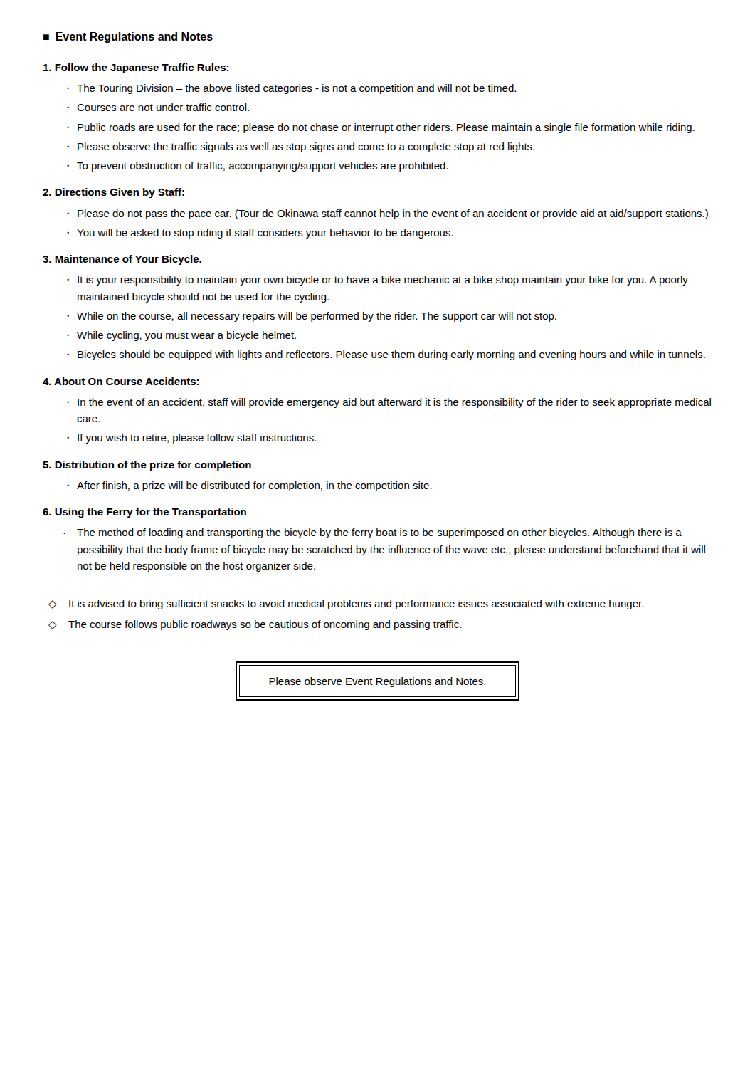■Event Regulations and Notes
1. Follow the Japanese Traffic Rules:
The Touring Division – the above listed categories - is not a competition and will not be timed.
Courses are not under traffic control.
Public roads are used for the race; please do not chase or interrupt other riders. Please maintain a single file formation while riding.
Please observe the traffic signals as well as stop signs and come to a complete stop at red lights.
To prevent obstruction of traffic, accompanying/support vehicles are prohibited.
2. Directions Given by Staff:
Please do not pass the pace car. (Tour de Okinawa staff cannot help in the event of an accident or provide aid at aid/support stations.)
You will be asked to stop riding if staff considers your behavior to be dangerous.
3. Maintenance of Your Bicycle.
It is your responsibility to maintain your own bicycle or to have a bike mechanic at a bike shop maintain your bike for you. A poorly maintained bicycle should not be used for the cycling.
While on the course, all necessary repairs will be performed by the rider. The support car will not stop.
While cycling, you must wear a bicycle helmet.
Bicycles should be equipped with lights and reflectors. Please use them during early morning and evening hours and while in tunnels.
4. About On Course Accidents:
In the event of an accident, staff will provide emergency aid but afterward it is the responsibility of the rider to seek appropriate medical care.
If you wish to retire, please follow staff instructions.
5. Distribution of the prize for completion
After finish, a prize will be distributed for completion, in the competition site.
6. Using the Ferry for the Transportation
The method of loading and transporting the bicycle by the ferry boat is to be superimposed on other bicycles. Although there is a possibility that the body frame of bicycle may be scratched by the influence of the wave etc., please understand beforehand that it will not be held responsible on the host organizer side.
It is advised to bring sufficient snacks to avoid medical problems and performance issues associated with extreme hunger.
The course follows public roadways so be cautious of oncoming and passing traffic.
Please observe Event Regulations and Notes.